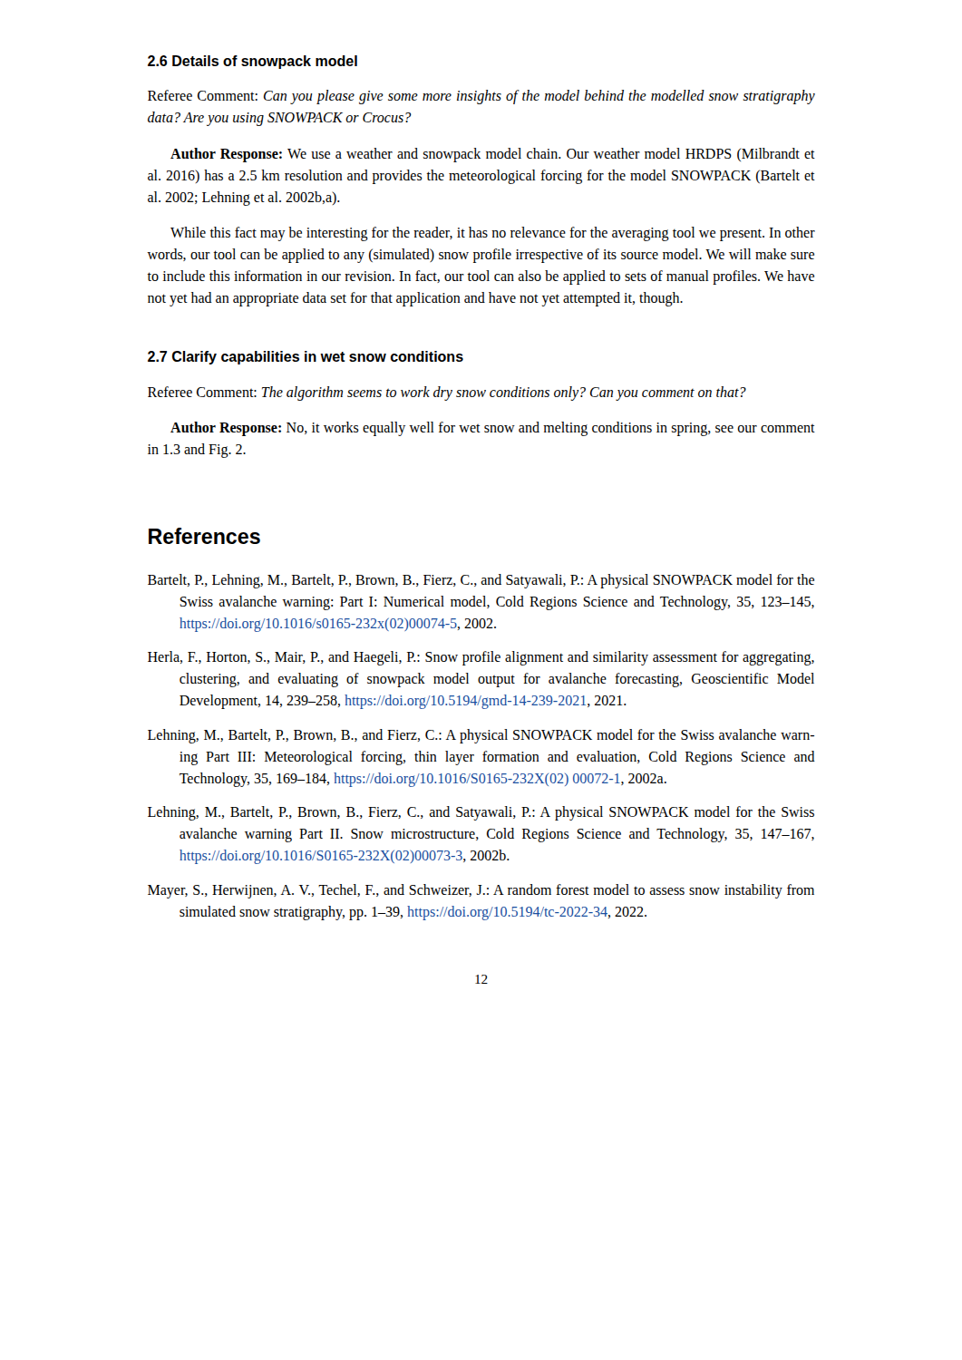2.6 Details of snowpack model
Referee Comment: Can you please give some more insights of the model behind the modelled snow stratigraphy data? Are you using SNOWPACK or Crocus?
Author Response: We use a weather and snowpack model chain. Our weather model HRDPS (Milbrandt et al. 2016) has a 2.5 km resolution and provides the meteorological forcing for the model SNOWPACK (Bartelt et al. 2002; Lehning et al. 2002b,a).
While this fact may be interesting for the reader, it has no relevance for the averaging tool we present. In other words, our tool can be applied to any (simulated) snow profile irrespective of its source model. We will make sure to include this information in our revision. In fact, our tool can also be applied to sets of manual profiles. We have not yet had an appropriate data set for that application and have not yet attempted it, though.
2.7 Clarify capabilities in wet snow conditions
Referee Comment: The algorithm seems to work dry snow conditions only? Can you comment on that?
Author Response: No, it works equally well for wet snow and melting conditions in spring, see our comment in 1.3 and Fig. 2.
References
Bartelt, P., Lehning, M., Bartelt, P., Brown, B., Fierz, C., and Satyawali, P.: A physical SNOWPACK model for the Swiss avalanche warning: Part I: Numerical model, Cold Regions Science and Technology, 35, 123–145, https://doi.org/10.1016/s0165-232x(02)00074-5, 2002.
Herla, F., Horton, S., Mair, P., and Haegeli, P.: Snow profile alignment and similarity assessment for aggregating, clustering, and evaluating of snowpack model output for avalanche forecasting, Geoscientific Model Development, 14, 239–258, https://doi.org/10.5194/gmd-14-239-2021, 2021.
Lehning, M., Bartelt, P., Brown, B., and Fierz, C.: A physical SNOWPACK model for the Swiss avalanche warning Part III: Meteorological forcing, thin layer formation and evaluation, Cold Regions Science and Technology, 35, 169–184, https://doi.org/10.1016/S0165-232X(02) 00072-1, 2002a.
Lehning, M., Bartelt, P., Brown, B., Fierz, C., and Satyawali, P.: A physical SNOWPACK model for the Swiss avalanche warning Part II. Snow microstructure, Cold Regions Science and Technology, 35, 147–167, https://doi.org/10.1016/S0165-232X(02)00073-3, 2002b.
Mayer, S., Herwijnen, A. V., Techel, F., and Schweizer, J.: A random forest model to assess snow instability from simulated snow stratigraphy, pp. 1–39, https://doi.org/10.5194/tc-2022-34, 2022.
12